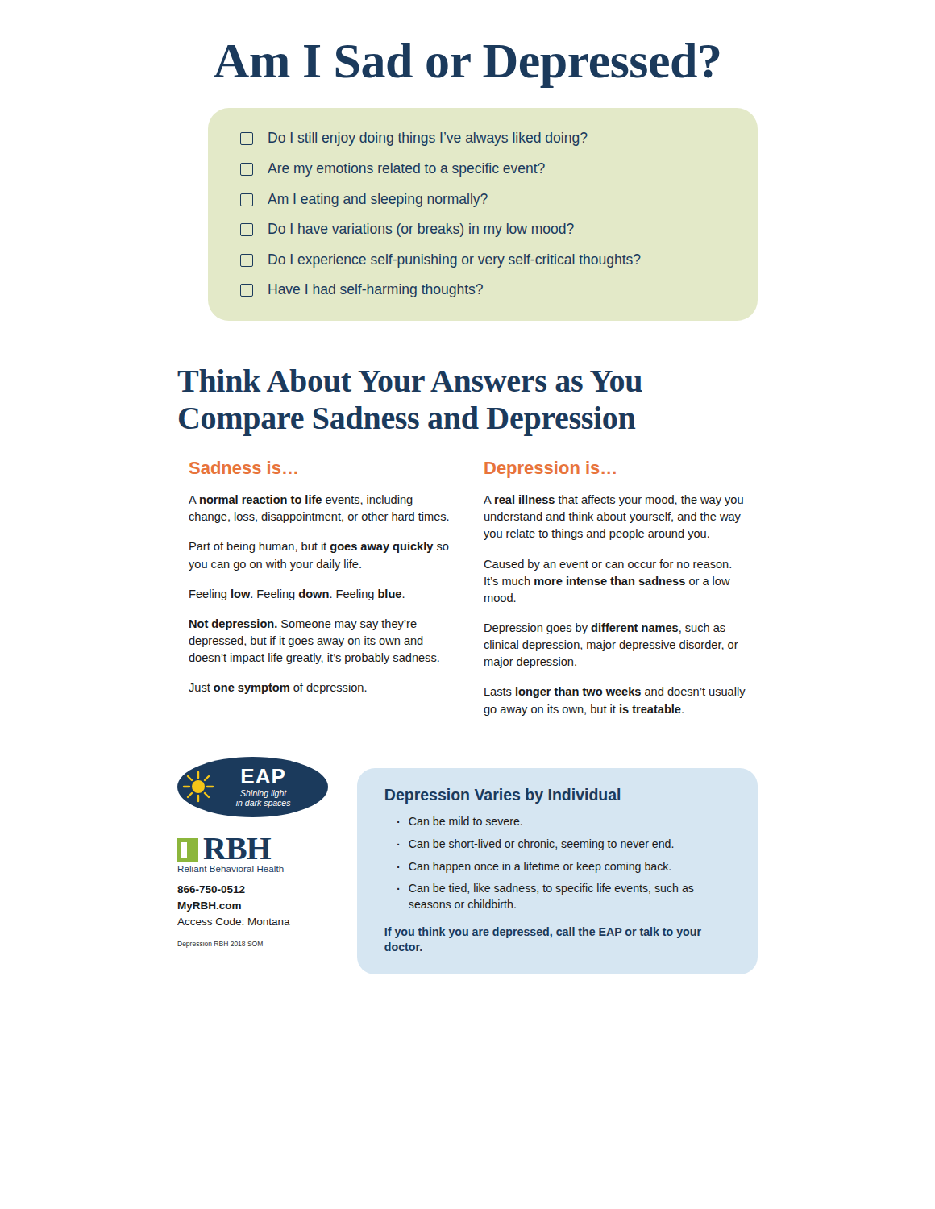Am I Sad or Depressed?
Do I still enjoy doing things I’ve always liked doing?
Are my emotions related to a specific event?
Am I eating and sleeping normally?
Do I have variations (or breaks) in my low mood?
Do I experience self-punishing or very self-critical thoughts?
Have I had self-harming thoughts?
Think About Your Answers as You
Compare Sadness and Depression
Sadness is…
A normal reaction to life events, including change, loss, disappointment, or other hard times.
Part of being human, but it goes away quickly so you can go on with your daily life.
Feeling low. Feeling down. Feeling blue.
Not depression. Someone may say they’re depressed, but if it goes away on its own and doesn’t impact life greatly, it’s probably sadness.
Just one symptom of depression.
Depression is…
A real illness that affects your mood, the way you understand and think about yourself, and the way you relate to things and people around you.
Caused by an event or can occur for no reason. It’s much more intense than sadness or a low mood.
Depression goes by different names, such as clinical depression, major depressive disorder, or major depression.
Lasts longer than two weeks and doesn’t usually go away on its own, but it is treatable.
EAP
Shining light
in dark spaces
RBH
Reliant Behavioral Health
866-750-0512
MyRBH.com
Access Code: Montana
Depression RBH 2018 SOM
Depression Varies by Individual
Can be mild to severe.
Can be short-lived or chronic, seeming to never end.
Can happen once in a lifetime or keep coming back.
Can be tied, like sadness, to specific life events, such as seasons or childbirth.
If you think you are depressed, call the EAP or talk to your doctor.